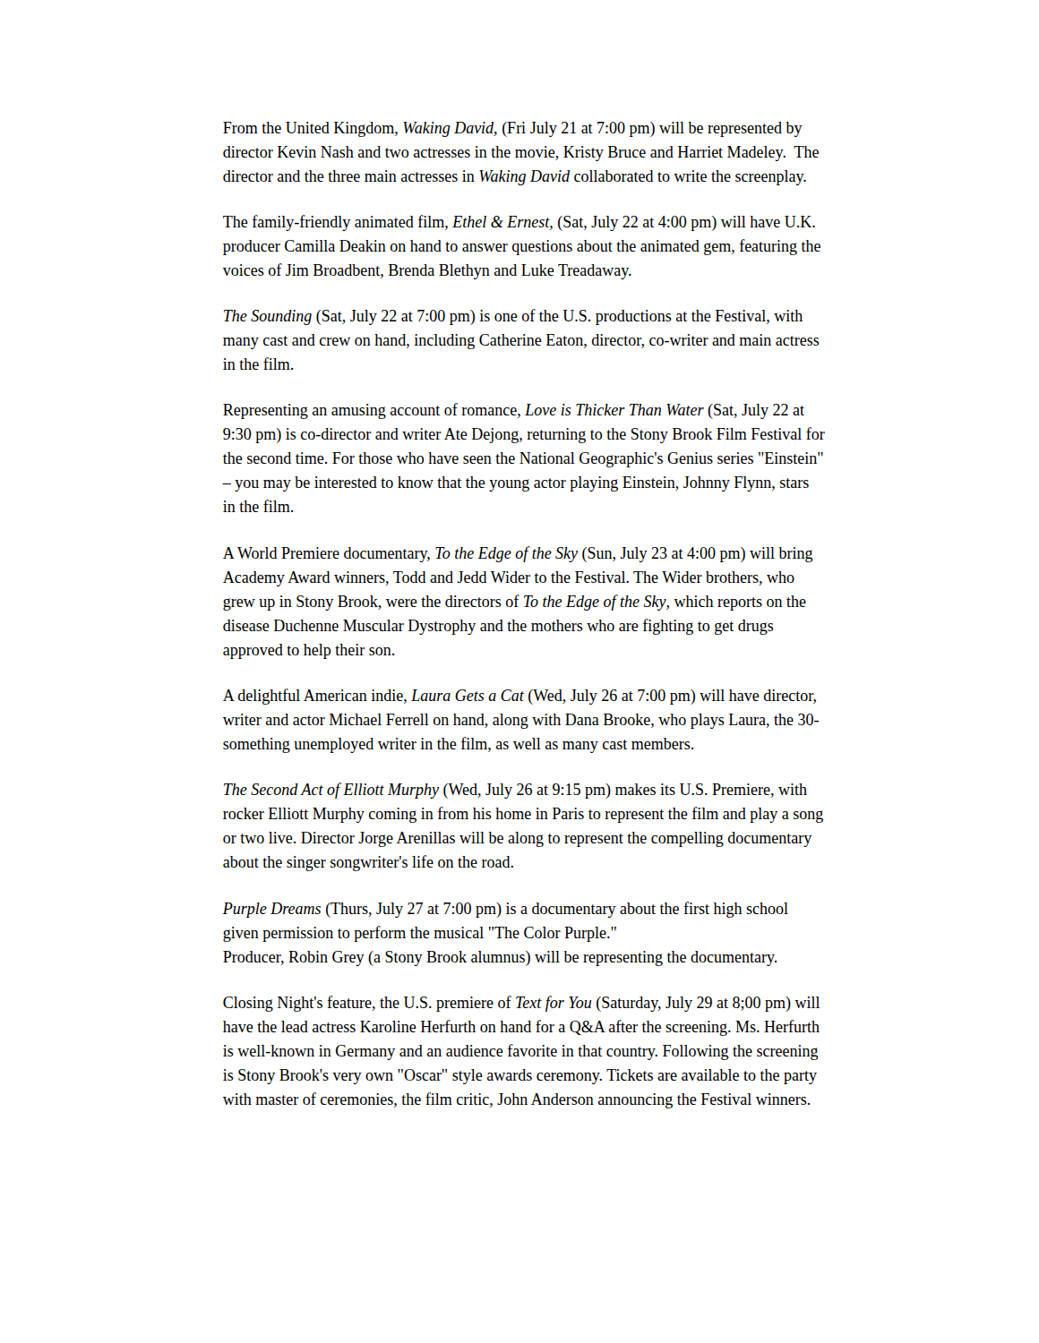From the United Kingdom, Waking David, (Fri July 21 at 7:00 pm) will be represented by director Kevin Nash and two actresses in the movie, Kristy Bruce and Harriet Madeley. The director and the three main actresses in Waking David collaborated to write the screenplay.
The family-friendly animated film, Ethel & Ernest, (Sat, July 22 at 4:00 pm) will have U.K. producer Camilla Deakin on hand to answer questions about the animated gem, featuring the voices of Jim Broadbent, Brenda Blethyn and Luke Treadaway.
The Sounding (Sat, July 22 at 7:00 pm) is one of the U.S. productions at the Festival, with many cast and crew on hand, including Catherine Eaton, director, co-writer and main actress in the film.
Representing an amusing account of romance, Love is Thicker Than Water (Sat, July 22 at 9:30 pm) is co-director and writer Ate Dejong, returning to the Stony Brook Film Festival for the second time. For those who have seen the National Geographic's Genius series "Einstein" – you may be interested to know that the young actor playing Einstein, Johnny Flynn, stars in the film.
A World Premiere documentary, To the Edge of the Sky (Sun, July 23 at 4:00 pm) will bring Academy Award winners, Todd and Jedd Wider to the Festival. The Wider brothers, who grew up in Stony Brook, were the directors of To the Edge of the Sky, which reports on the disease Duchenne Muscular Dystrophy and the mothers who are fighting to get drugs approved to help their son.
A delightful American indie, Laura Gets a Cat (Wed, July 26 at 7:00 pm) will have director, writer and actor Michael Ferrell on hand, along with Dana Brooke, who plays Laura, the 30-something unemployed writer in the film, as well as many cast members.
The Second Act of Elliott Murphy (Wed, July 26 at 9:15 pm) makes its U.S. Premiere, with rocker Elliott Murphy coming in from his home in Paris to represent the film and play a song or two live. Director Jorge Arenillas will be along to represent the compelling documentary about the singer songwriter's life on the road.
Purple Dreams (Thurs, July 27 at 7:00 pm) is a documentary about the first high school given permission to perform the musical "The Color Purple."
Producer, Robin Grey (a Stony Brook alumnus) will be representing the documentary.
Closing Night's feature, the U.S. premiere of Text for You (Saturday, July 29 at 8;00 pm) will have the lead actress Karoline Herfurth on hand for a Q&A after the screening. Ms. Herfurth is well-known in Germany and an audience favorite in that country. Following the screening is Stony Brook's very own "Oscar" style awards ceremony. Tickets are available to the party with master of ceremonies, the film critic, John Anderson announcing the Festival winners.